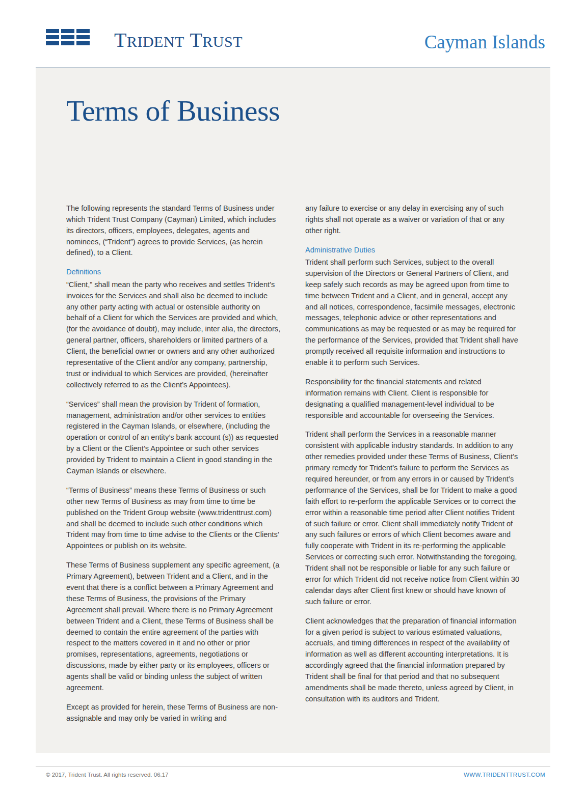TRIDENT TRUST
Cayman Islands
Terms of Business
The following represents the standard Terms of Business under which Trident Trust Company (Cayman) Limited, which includes its directors, officers, employees, delegates, agents and nominees, (“Trident”) agrees to provide Services, (as herein defined), to a Client.
Definitions
“Client,” shall mean the party who receives and settles Trident’s invoices for the Services and shall also be deemed to include any other party acting with actual or ostensible authority on behalf of a Client for which the Services are provided and which, (for the avoidance of doubt), may include, inter alia, the directors, general partner, officers, shareholders or limited partners of a Client, the beneficial owner or owners and any other authorized representative of the Client and/or any company, partnership, trust or individual to which Services are provided, (hereinafter collectively referred to as the Client’s Appointees).
“Services” shall mean the provision by Trident of formation, management, administration and/or other services to entities registered in the Cayman Islands, or elsewhere, (including the operation or control of an entity’s bank account (s)) as requested by a Client or the Client’s Appointee or such other services provided by Trident to maintain a Client in good standing in the Cayman Islands or elsewhere.
“Terms of Business” means these Terms of Business or such other new Terms of Business as may from time to time be published on the Trident Group website (www.tridenttrust.com) and shall be deemed to include such other conditions which Trident may from time to time advise to the Clients or the Clients’ Appointees or publish on its website.
These Terms of Business supplement any specific agreement, (a Primary Agreement), between Trident and a Client, and in the event that there is a conflict between a Primary Agreement and these Terms of Business, the provisions of the Primary Agreement shall prevail. Where there is no Primary Agreement between Trident and a Client, these Terms of Business shall be deemed to contain the entire agreement of the parties with respect to the matters covered in it and no other or prior promises, representations, agreements, negotiations or discussions, made by either party or its employees, officers or agents shall be valid or binding unless the subject of written agreement.
Except as provided for herein, these Terms of Business are non-assignable and may only be varied in writing and
any failure to exercise or any delay in exercising any of such rights shall not operate as a waiver or variation of that or any other right.
Administrative Duties
Trident shall perform such Services, subject to the overall supervision of the Directors or General Partners of Client, and keep safely such records as may be agreed upon from time to time between Trident and a Client, and in general, accept any and all notices, correspondence, facsimile messages, electronic messages, telephonic advice or other representations and communications as may be requested or as may be required for the performance of the Services, provided that Trident shall have promptly received all requisite information and instructions to enable it to perform such Services.
Responsibility for the financial statements and related information remains with Client. Client is responsible for designating a qualified management-level individual to be responsible and accountable for overseeing the Services.
Trident shall perform the Services in a reasonable manner consistent with applicable industry standards. In addition to any other remedies provided under these Terms of Business, Client’s primary remedy for Trident’s failure to perform the Services as required hereunder, or from any errors in or caused by Trident’s performance of the Services, shall be for Trident to make a good faith effort to re-perform the applicable Services or to correct the error within a reasonable time period after Client notifies Trident of such failure or error. Client shall immediately notify Trident of any such failures or errors of which Client becomes aware and fully cooperate with Trident in its re-performing the applicable Services or correcting such error. Notwithstanding the foregoing, Trident shall not be responsible or liable for any such failure or error for which Trident did not receive notice from Client within 30 calendar days after Client first knew or should have known of such failure or error.
Client acknowledges that the preparation of financial information for a given period is subject to various estimated valuations, accruals, and timing differences in respect of the availability of information as well as different accounting interpretations. It is accordingly agreed that the financial information prepared by Trident shall be final for that period and that no subsequent amendments shall be made thereto, unless agreed by Client, in consultation with its auditors and Trident.
© 2017, Trident Trust. All rights reserved. 06.17 www.tridenttrust.com